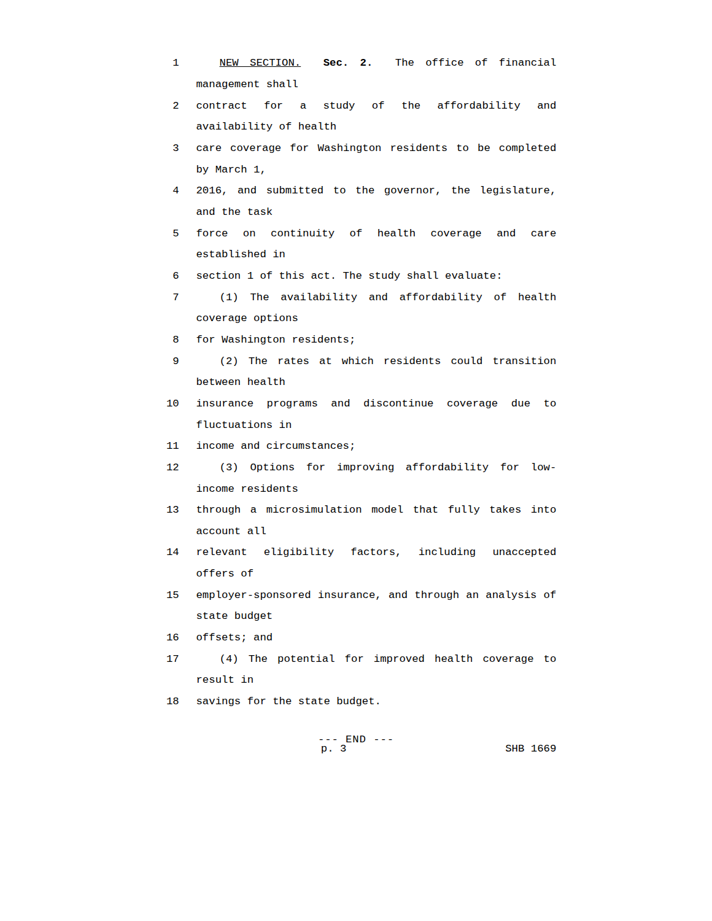NEW SECTION. Sec. 2. The office of financial management shall
contract for a study of the affordability and availability of health
care coverage for Washington residents to be completed by March 1,
2016, and submitted to the governor, the legislature, and the task
force on continuity of health coverage and care established in
section 1 of this act. The study shall evaluate:
(1) The availability and affordability of health coverage options
for Washington residents;
(2) The rates at which residents could transition between health
insurance programs and discontinue coverage due to fluctuations in
income and circumstances;
(3) Options for improving affordability for low-income residents
through a microsimulation model that fully takes into account all
relevant eligibility factors, including unaccepted offers of
employer-sponsored insurance, and through an analysis of state budget
offsets; and
(4) The potential for improved health coverage to result in
savings for the state budget.
--- END ---
p. 3
SHB 1669